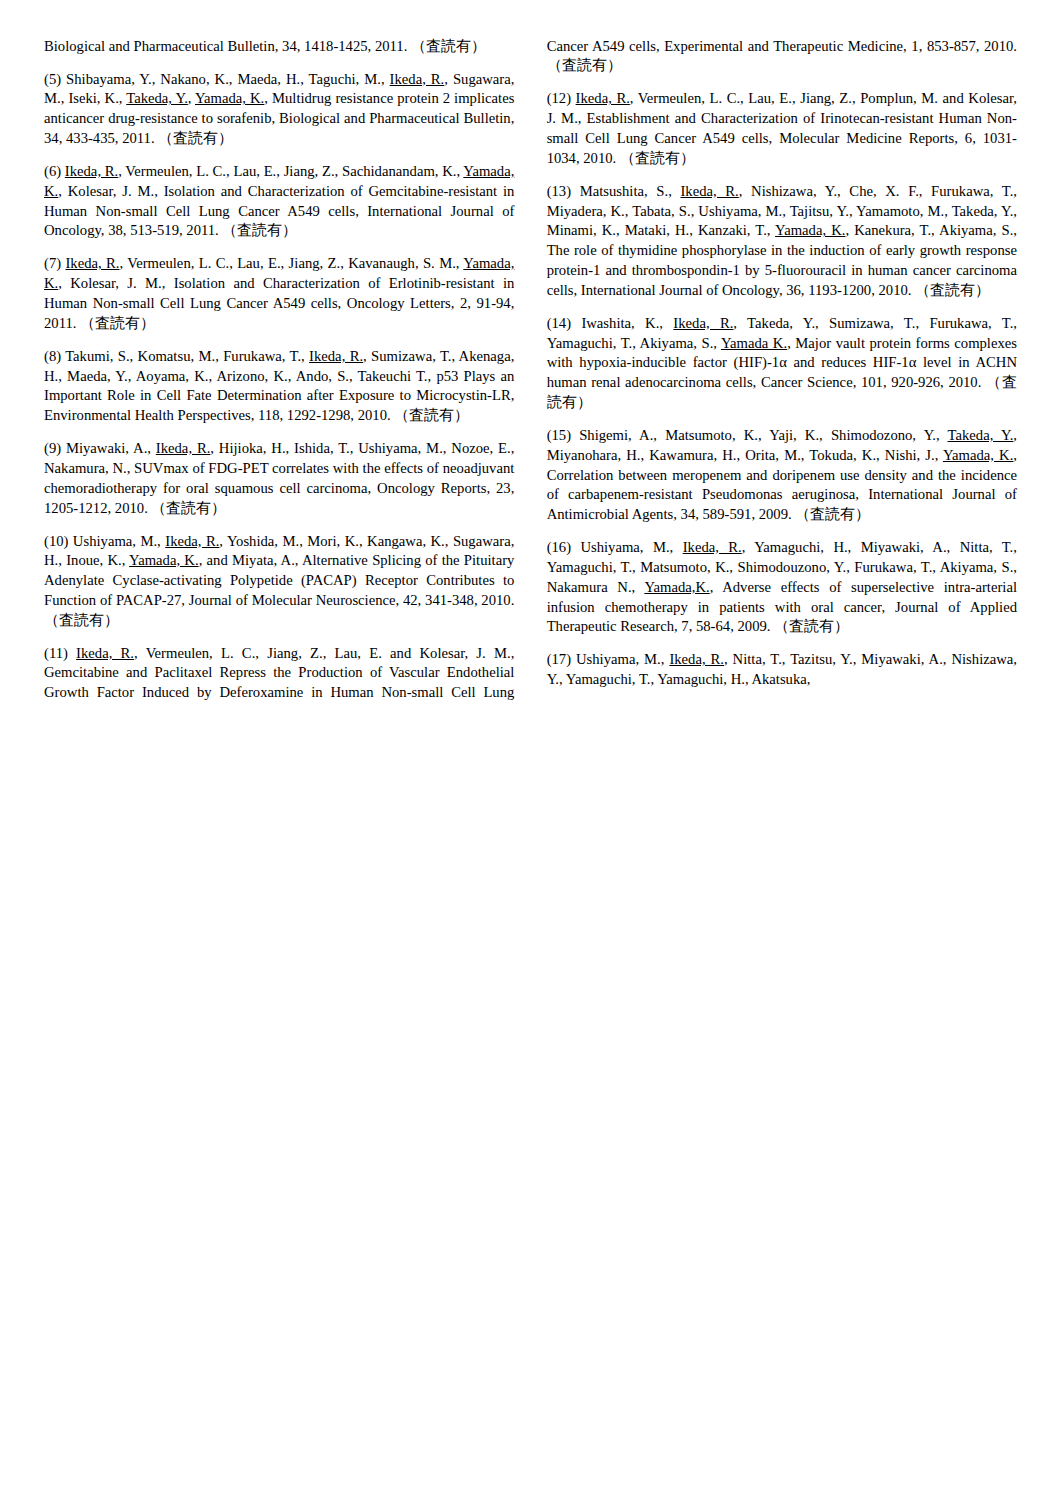Biological and Pharmaceutical Bulletin, 34, 1418-1425, 2011. （査読有）
(5) Shibayama, Y., Nakano, K., Maeda, H., Taguchi, M., Ikeda, R., Sugawara, M., Iseki, K., Takeda, Y., Yamada, K., Multidrug resistance protein 2 implicates anticancer drug-resistance to sorafenib, Biological and Pharmaceutical Bulletin, 34, 433-435, 2011. （査読有）
(6) Ikeda, R., Vermeulen, L. C., Lau, E., Jiang, Z., Sachidanandam, K., Yamada, K., Kolesar, J. M., Isolation and Characterization of Gemcitabine-resistant in Human Non-small Cell Lung Cancer A549 cells, International Journal of Oncology, 38, 513-519, 2011. （査読有）
(7) Ikeda, R., Vermeulen, L. C., Lau, E., Jiang, Z., Kavanaugh, S. M., Yamada, K., Kolesar, J. M., Isolation and Characterization of Erlotinib-resistant in Human Non-small Cell Lung Cancer A549 cells, Oncology Letters, 2, 91-94, 2011. （査読有）
(8) Takumi, S., Komatsu, M., Furukawa, T., Ikeda, R., Sumizawa, T., Akenaga, H., Maeda, Y., Aoyama, K., Arizono, K., Ando, S., Takeuchi T., p53 Plays an Important Role in Cell Fate Determination after Exposure to Microcystin-LR, Environmental Health Perspectives, 118, 1292-1298, 2010. （査読有）
(9) Miyawaki, A., Ikeda, R., Hijioka, H., Ishida, T., Ushiyama, M., Nozoe, E., Nakamura, N., SUVmax of FDG-PET correlates with the effects of neoadjuvant chemoradiotherapy for oral squamous cell carcinoma, Oncology Reports, 23, 1205-1212, 2010. （査読有）
(10) Ushiyama, M., Ikeda, R., Yoshida, M., Mori, K., Kangawa, K., Sugawara, H., Inoue, K., Yamada, K., and Miyata, A., Alternative Splicing of the Pituitary Adenylate Cyclase-activating Polypetide (PACAP) Receptor Contributes to Function of PACAP-27, Journal of Molecular Neuroscience, 42, 341-348, 2010. （査読有）
(11) Ikeda, R., Vermeulen, L. C., Jiang, Z., Lau, E. and Kolesar, J. M., Gemcitabine and Paclitaxel Repress the Production of Vascular Endothelial Growth Factor Induced by Deferoxamine in Human Non-small Cell Lung Cancer A549 cells, Experimental and Therapeutic Medicine, 1, 853-857, 2010. （査読有）
(12) Ikeda, R., Vermeulen, L. C., Lau, E., Jiang, Z., Pomplun, M. and Kolesar, J. M., Establishment and Characterization of Irinotecan-resistant Human Non-small Cell Lung Cancer A549 cells, Molecular Medicine Reports, 6, 1031-1034, 2010. （査読有）
(13) Matsushita, S., Ikeda, R., Nishizawa, Y., Che, X. F., Furukawa, T., Miyadera, K., Tabata, S., Ushiyama, M., Tajitsu, Y., Yamamoto, M., Takeda, Y., Minami, K., Mataki, H., Kanzaki, T., Yamada, K., Kanekura, T., Akiyama, S., The role of thymidine phosphorylase in the induction of early growth response protein-1 and thrombospondin-1 by 5-fluorouracil in human cancer carcinoma cells, International Journal of Oncology, 36, 1193-1200, 2010. （査読有）
(14) Iwashita, K., Ikeda, R., Takeda, Y., Sumizawa, T., Furukawa, T., Yamaguchi, T., Akiyama, S., Yamada K., Major vault protein forms complexes with hypoxia-inducible factor (HIF)-1α and reduces HIF-1α level in ACHN human renal adenocarcinoma cells, Cancer Science, 101, 920-926, 2010. （査読有）
(15) Shigemi, A., Matsumoto, K., Yaji, K., Shimodozono, Y., Takeda, Y., Miyanohara, H., Kawamura, H., Orita, M., Tokuda, K., Nishi, J., Yamada, K., Correlation between meropenem and doripenem use density and the incidence of carbapenem-resistant Pseudomonas aeruginosa, International Journal of Antimicrobial Agents, 34, 589-591, 2009. （査読有）
(16) Ushiyama, M., Ikeda, R., Yamaguchi, H., Miyawaki, A., Nitta, T., Yamaguchi, T., Matsumoto, K., Shimodouzono, Y., Furukawa, T., Akiyama, S., Nakamura N., Yamada,K., Adverse effects of superselective intra-arterial infusion chemotherapy in patients with oral cancer, Journal of Applied Therapeutic Research, 7, 58-64, 2009. （査読有）
(17) Ushiyama, M., Ikeda, R., Nitta, T., Tazitsu, Y., Miyawaki, A., Nishizawa, Y., Yamaguchi, T., Yamaguchi, H., Akatsuka,